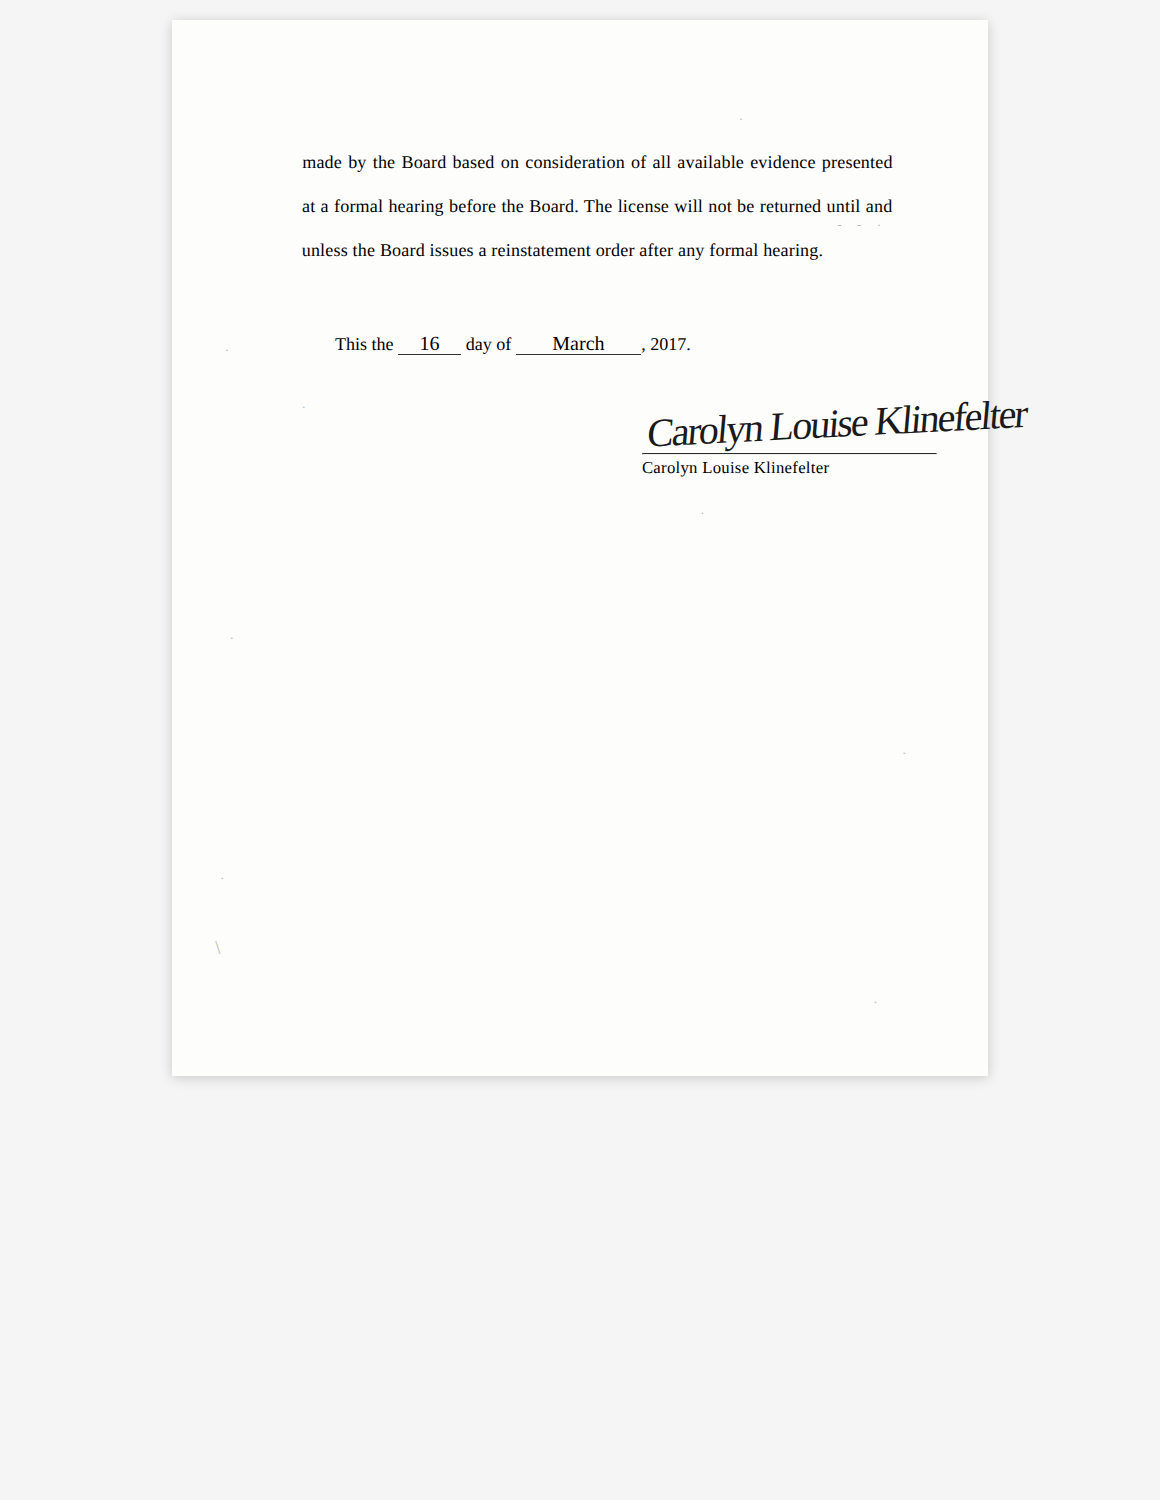· - - · · · · · · · \ ·
made by the Board based on consideration of all available evidence presented at a formal hearing before the Board. The license will not be returned until and unless the Board issues a reinstatement order after any formal hearing.
This the 16 day of March, 2017.
Carolyn Louise Klinefelter
Carolyn Louise Klinefelter